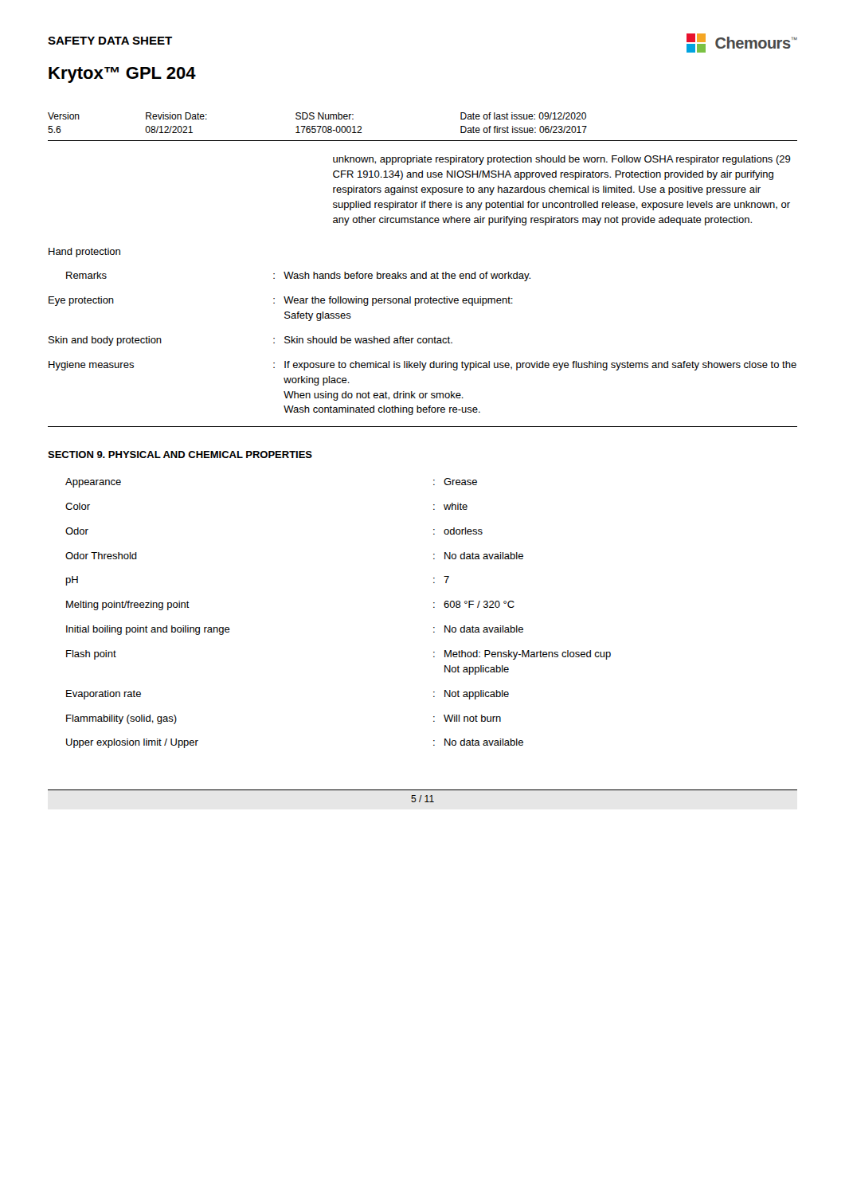SAFETY DATA SHEET
Krytox™ GPL 204
Chemours™
| Version 5.6 | Revision Date: 08/12/2021 | SDS Number: 1765708-00012 | Date of last issue: 09/12/2020 Date of first issue: 06/23/2017 |
unknown, appropriate respiratory protection should be worn. Follow OSHA respirator regulations (29 CFR 1910.134) and use NIOSH/MSHA approved respirators. Protection provided by air purifying respirators against exposure to any hazardous chemical is limited. Use a positive pressure air supplied respirator if there is any potential for uncontrolled release, exposure levels are unknown, or any other circumstance where air purifying respirators may not provide adequate protection.
| Hand protection | | |
| Remarks | : | Wash hands before breaks and at the end of workday. |
| Eye protection | : | Wear the following personal protective equipment: Safety glasses |
| Skin and body protection | : | Skin should be washed after contact. |
| Hygiene measures | : | If exposure to chemical is likely during typical use, provide eye flushing systems and safety showers close to the working place. When using do not eat, drink or smoke. Wash contaminated clothing before re-use. |
SECTION 9. PHYSICAL AND CHEMICAL PROPERTIES
| Appearance | : | Grease |
| Color | : | white |
| Odor | : | odorless |
| Odor Threshold | : | No data available |
| pH | : | 7 |
| Melting point/freezing point | : | 608 °F / 320 °C |
| Initial boiling point and boiling range | : | No data available |
| Flash point | : | Method: Pensky-Martens closed cup Not applicable |
| Evaporation rate | : | Not applicable |
| Flammability (solid, gas) | : | Will not burn |
| Upper explosion limit / Upper | : | No data available |
5 / 11